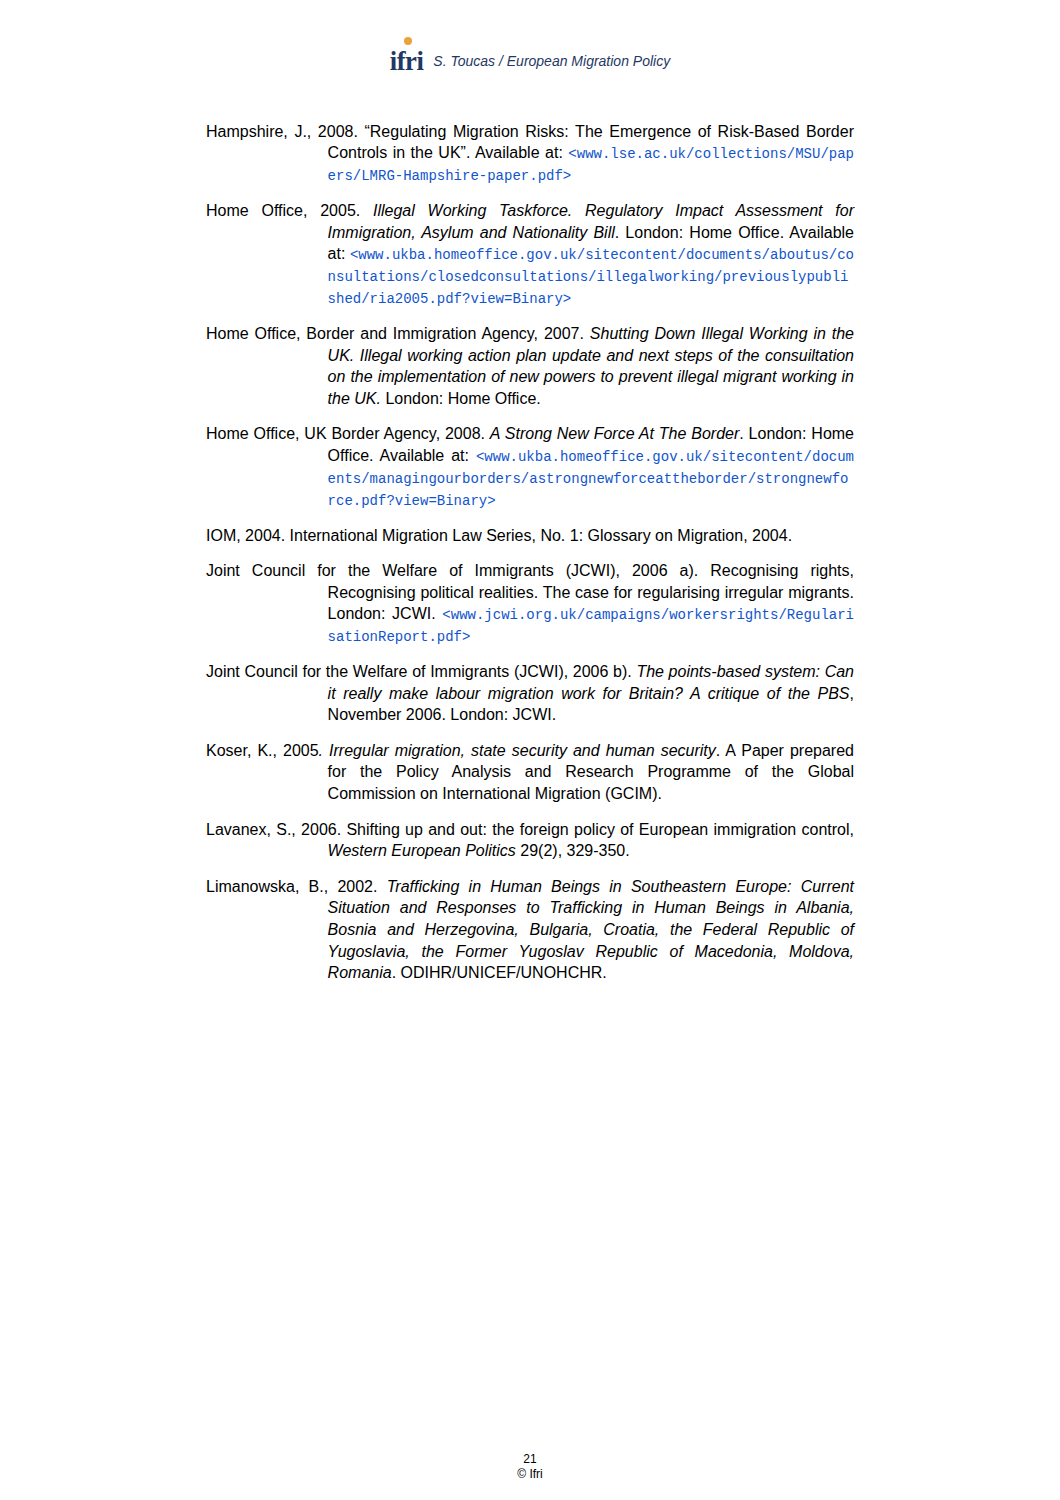ifri S. Toucas / European Migration Policy
Hampshire, J., 2008. “Regulating Migration Risks: The Emergence of Risk-Based Border Controls in the UK”. Available at: <www.lse.ac.uk/collections/MSU/papers/LMRG-Hampshire-paper.pdf>
Home Office, 2005. Illegal Working Taskforce. Regulatory Impact Assessment for Immigration, Asylum and Nationality Bill. London: Home Office. Available at: <www.ukba.homeoffice.gov.uk/sitecontent/documents/aboutus/consultations/closedconsultations/illegalworking/previouslypublished/ria2005.pdf?view=Binary>
Home Office, Border and Immigration Agency, 2007. Shutting Down Illegal Working in the UK. Illegal working action plan update and next steps of the consuiltation on the implementation of new powers to prevent illegal migrant working in the UK. London: Home Office.
Home Office, UK Border Agency, 2008. A Strong New Force At The Border. London: Home Office. Available at: <www.ukba.homeoffice.gov.uk/sitecontent/documents/managingourborders/astrongnewforceattheborder/strongnewforce.pdf?view=Binary>
IOM, 2004. International Migration Law Series, No. 1: Glossary on Migration, 2004.
Joint Council for the Welfare of Immigrants (JCWI), 2006 a). Recognising rights, Recognising political realities. The case for regularising irregular migrants. London: JCWI. <www.jcwi.org.uk/campaigns/workersrights/RegularisationReport.pdf>
Joint Council for the Welfare of Immigrants (JCWI), 2006 b). The points-based system: Can it really make labour migration work for Britain? A critique of the PBS, November 2006. London: JCWI.
Koser, K., 2005. Irregular migration, state security and human security. A Paper prepared for the Policy Analysis and Research Programme of the Global Commission on International Migration (GCIM).
Lavanex, S., 2006. Shifting up and out: the foreign policy of European immigration control, Western European Politics 29(2), 329-350.
Limanowska, B., 2002. Trafficking in Human Beings in Southeastern Europe: Current Situation and Responses to Trafficking in Human Beings in Albania, Bosnia and Herzegovina, Bulgaria, Croatia, the Federal Republic of Yugoslavia, the Former Yugoslav Republic of Macedonia, Moldova, Romania. ODIHR/UNICEF/UNOHCHR.
21 © Ifri